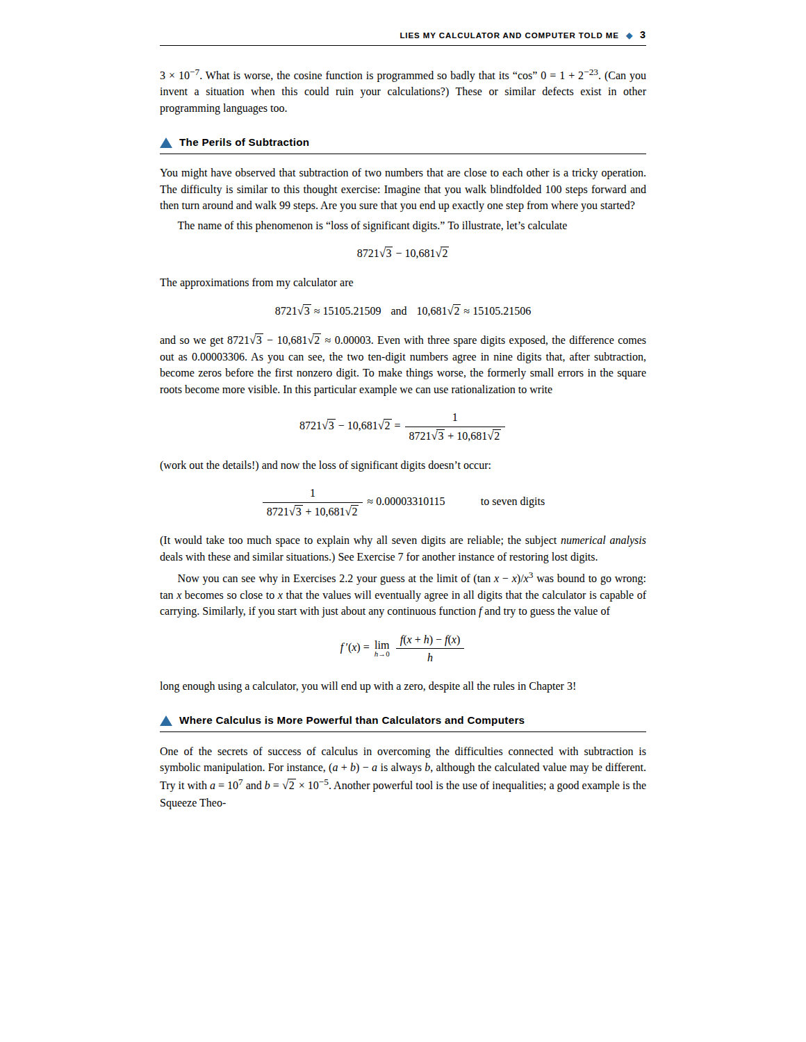LIES MY CALCULATOR AND COMPUTER TOLD ME ◆ 3
3 × 10−7. What is worse, the cosine function is programmed so badly that its “cos” 0 = 1 + 2−23. (Can you invent a situation when this could ruin your calculations?) These or similar defects exist in other programming languages too.
The Perils of Subtraction
You might have observed that subtraction of two numbers that are close to each other is a tricky operation. The difficulty is similar to this thought exercise: Imagine that you walk blindfolded 100 steps forward and then turn around and walk 99 steps. Are you sure that you end up exactly one step from where you started?
The name of this phenomenon is “loss of significant digits.” To illustrate, let’s calculate
8721√3 − 10,681√2
The approximations from my calculator are
8721√3 ≈ 15105.21509and10,681√2 ≈ 15105.21506
and so we get 8721√3 − 10,681√2 ≈ 0.00003. Even with three spare digits exposed, the difference comes out as 0.00003306. As you can see, the two ten-digit numbers agree in nine digits that, after subtraction, become zeros before the first nonzero digit. To make things worse, the formerly small errors in the square roots become more visible. In this particular example we can use rationalization to write
8721√3 − 10,681√2 = 1 8721√3 + 10,681√2
(work out the details!) and now the loss of significant digits doesn’t occur:
1 8721√3 + 10,681√2 ≈ 0.00003310115to seven digits
(It would take too much space to explain why all seven digits are reliable; the subject numerical analysis deals with these and similar situations.) See Exercise 7 for another instance of restoring lost digits.
Now you can see why in Exercises 2.2 your guess at the limit of (tan x − x)/x3 was bound to go wrong: tan x becomes so close to x that the values will eventually agree in all digits that the calculator is capable of carrying. Similarly, if you start with just about any continuous function f and try to guess the value of
f ′(x) = lim h→0 f(x + h) − f(x) h
long enough using a calculator, you will end up with a zero, despite all the rules in Chapter 3!
Where Calculus is More Powerful than Calculators and Computers
One of the secrets of success of calculus in overcoming the difficulties connected with subtraction is symbolic manipulation. For instance, (a + b) − a is always b, although the calculated value may be different. Try it with a = 107 and b = √2 × 10−5. Another powerful tool is the use of inequalities; a good example is the Squeeze Theo-